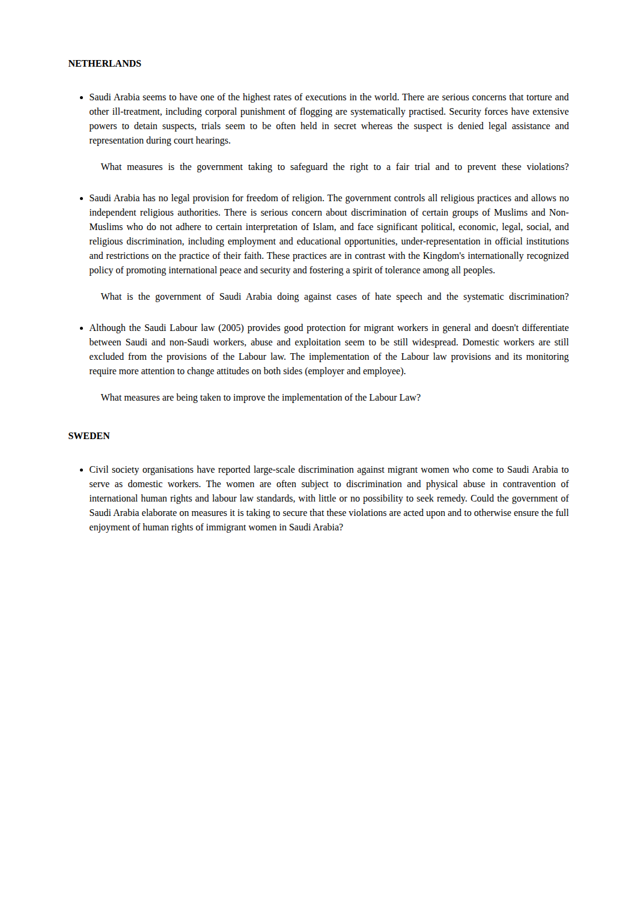NETHERLANDS
Saudi Arabia seems to have one of the highest rates of executions in the world. There are serious concerns that torture and other ill-treatment, including corporal punishment of flogging are systematically practised. Security forces have extensive powers to detain suspects, trials seem to be often held in secret whereas the suspect is denied legal assistance and representation during court hearings.
What measures is the government taking to safeguard the right to a fair trial and to prevent these violations?
Saudi Arabia has no legal provision for freedom of religion. The government controls all religious practices and allows no independent religious authorities. There is serious concern about discrimination of certain groups of Muslims and Non-Muslims who do not adhere to certain interpretation of Islam, and face significant political, economic, legal, social, and religious discrimination, including employment and educational opportunities, under-representation in official institutions and restrictions on the practice of their faith. These practices are in contrast with the Kingdom's internationally recognized policy of promoting international peace and security and fostering a spirit of tolerance among all peoples.
What is the government of Saudi Arabia doing against cases of hate speech and the systematic discrimination?
Although the Saudi Labour law (2005) provides good protection for migrant workers in general and doesn't differentiate between Saudi and non-Saudi workers, abuse and exploitation seem to be still widespread. Domestic workers are still excluded from the provisions of the Labour law. The implementation of the Labour law provisions and its monitoring require more attention to change attitudes on both sides (employer and employee).
What measures are being taken to improve the implementation of the Labour Law?
SWEDEN
Civil society organisations have reported large-scale discrimination against migrant women who come to Saudi Arabia to serve as domestic workers. The women are often subject to discrimination and physical abuse in contravention of international human rights and labour law standards, with little or no possibility to seek remedy. Could the government of Saudi Arabia elaborate on measures it is taking to secure that these violations are acted upon and to otherwise ensure the full enjoyment of human rights of immigrant women in Saudi Arabia?